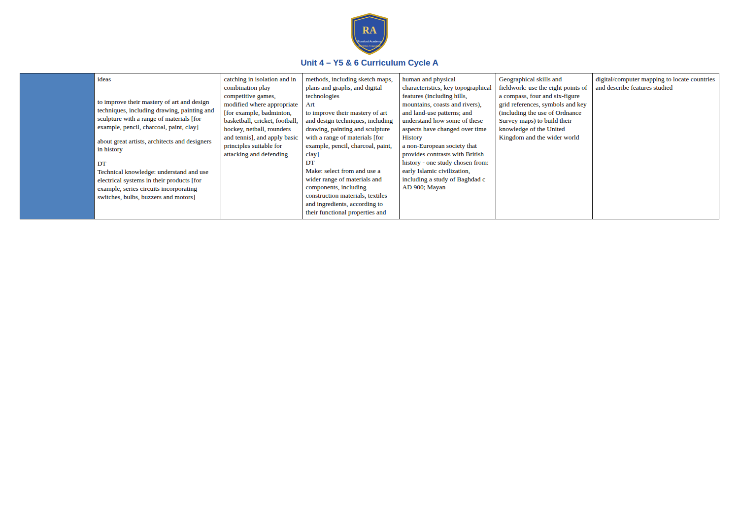RA Romford Academy INSPIRING TO ACHIEVE
Unit 4 – Y5 & 6 Curriculum Cycle A
| | ideas to improve their mastery of art and design techniques, including drawing, painting and sculpture with a range of materials [for example, pencil, charcoal, paint, clay] about great artists, architects and designers in history DT Technical knowledge: understand and use electrical systems in their products [for example, series circuits incorporating switches, bulbs, buzzers and motors] | catching in isolation and in combination play competitive games, modified where appropriate [for example, badminton, basketball, cricket, football, hockey, netball, rounders and tennis], and apply basic principles suitable for attacking and defending | methods, including sketch maps, plans and graphs, and digital technologies Art to improve their mastery of art and design techniques, including drawing, painting and sculpture with a range of materials [for example, pencil, charcoal, paint, clay] DT Make: select from and use a wider range of materials and components, including construction materials, textiles and ingredients, according to their functional properties and | human and physical characteristics, key topographical features (including hills, mountains, coasts and rivers), and land-use patterns; and understand how some of these aspects have changed over time History a non-European society that provides contrasts with British history - one study chosen from: early Islamic civilization, including a study of Baghdad c AD 900; Mayan | Geographical skills and fieldwork: use the eight points of a compass, four and six-figure grid references, symbols and key (including the use of Ordnance Survey maps) to build their knowledge of the United Kingdom and the wider world | digital/computer mapping to locate countries and describe features studied |